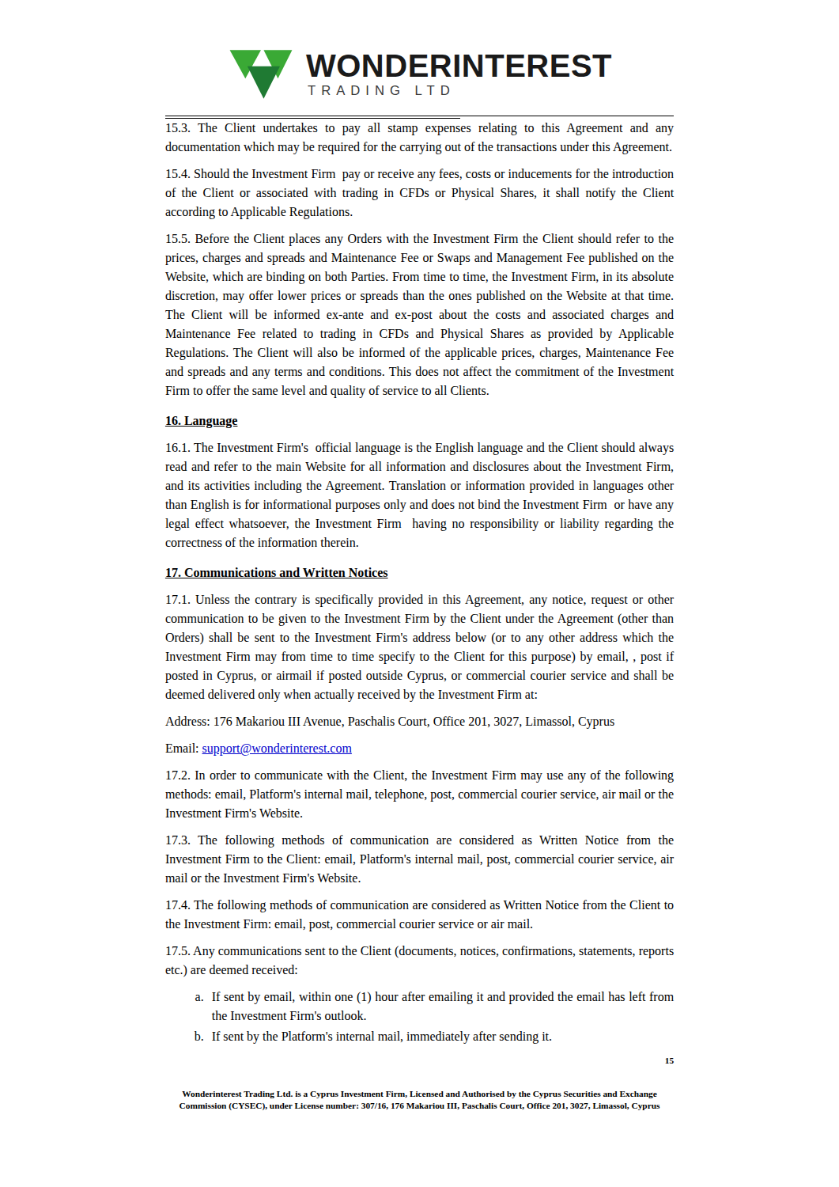WONDERINTEREST
TRADING LTD
15.3. The Client undertakes to pay all stamp expenses relating to this Agreement and any documentation which may be required for the carrying out of the transactions under this Agreement.
15.4. Should the Investment Firm pay or receive any fees, costs or inducements for the introduction of the Client or associated with trading in CFDs or Physical Shares, it shall notify the Client according to Applicable Regulations.
15.5. Before the Client places any Orders with the Investment Firm the Client should refer to the prices, charges and spreads and Maintenance Fee or Swaps and Management Fee published on the Website, which are binding on both Parties. From time to time, the Investment Firm, in its absolute discretion, may offer lower prices or spreads than the ones published on the Website at that time. The Client will be informed ex-ante and ex-post about the costs and associated charges and Maintenance Fee related to trading in CFDs and Physical Shares as provided by Applicable Regulations. The Client will also be informed of the applicable prices, charges, Maintenance Fee and spreads and any terms and conditions. This does not affect the commitment of the Investment Firm to offer the same level and quality of service to all Clients.
16. Language
16.1. The Investment Firm's official language is the English language and the Client should always read and refer to the main Website for all information and disclosures about the Investment Firm, and its activities including the Agreement. Translation or information provided in languages other than English is for informational purposes only and does not bind the Investment Firm or have any legal effect whatsoever, the Investment Firm having no responsibility or liability regarding the correctness of the information therein.
17. Communications and Written Notices
17.1. Unless the contrary is specifically provided in this Agreement, any notice, request or other communication to be given to the Investment Firm by the Client under the Agreement (other than Orders) shall be sent to the Investment Firm's address below (or to any other address which the Investment Firm may from time to time specify to the Client for this purpose) by email, , post if posted in Cyprus, or airmail if posted outside Cyprus, or commercial courier service and shall be deemed delivered only when actually received by the Investment Firm at:
Address: 176 Makariou III Avenue, Paschalis Court, Office 201, 3027, Limassol, Cyprus
Email: support@wonderinterest.com
17.2. In order to communicate with the Client, the Investment Firm may use any of the following methods: email, Platform's internal mail, telephone, post, commercial courier service, air mail or the Investment Firm's Website.
17.3. The following methods of communication are considered as Written Notice from the Investment Firm to the Client: email, Platform's internal mail, post, commercial courier service, air mail or the Investment Firm's Website.
17.4. The following methods of communication are considered as Written Notice from the Client to the Investment Firm: email, post, commercial courier service or air mail.
17.5. Any communications sent to the Client (documents, notices, confirmations, statements, reports etc.) are deemed received:
If sent by email, within one (1) hour after emailing it and provided the email has left from the Investment Firm's outlook.
If sent by the Platform's internal mail, immediately after sending it.
15
Wonderinterest Trading Ltd. is a Cyprus Investment Firm, Licensed and Authorised by the Cyprus Securities and Exchange
Commission (CYSEC), under License number: 307/16, 176 Makariou III, Paschalis Court, Office 201, 3027, Limassol, Cyprus